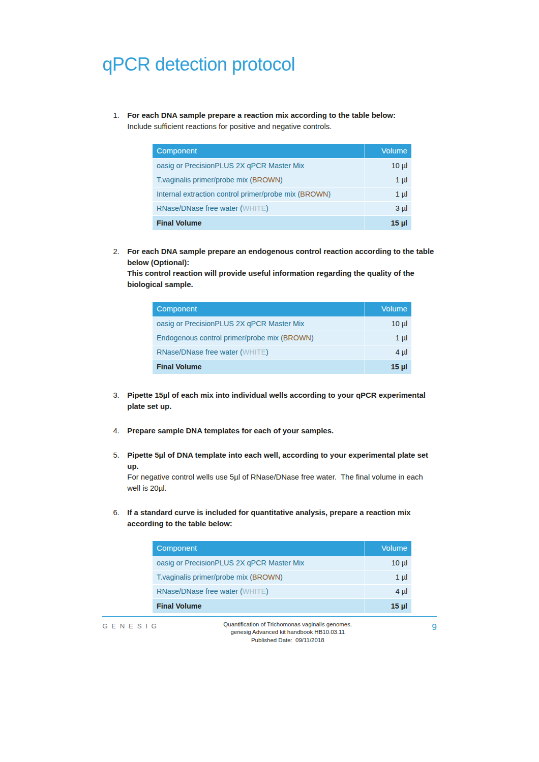qPCR detection protocol
For each DNA sample prepare a reaction mix according to the table below:
Include sufficient reactions for positive and negative controls.
| Component | Volume |
| --- | --- |
| oasig or PrecisionPLUS 2X qPCR Master Mix | 10 µl |
| T.vaginalis primer/probe mix ( BROWN ) | 1 µl |
| Internal extraction control primer/probe mix ( BROWN ) | 1 µl |
| RNase/DNase free water ( WHITE ) | 3 µl |
| Final Volume | 15 µl |
For each DNA sample prepare an endogenous control reaction according to the table below (Optional):
This control reaction will provide useful information regarding the quality of the biological sample.
| Component | Volume |
| --- | --- |
| oasig or PrecisionPLUS 2X qPCR Master Mix | 10 µl |
| Endogenous control primer/probe mix ( BROWN ) | 1 µl |
| RNase/DNase free water ( WHITE ) | 4 µl |
| Final Volume | 15 µl |
Pipette 15µl of each mix into individual wells according to your qPCR experimental plate set up.
Prepare sample DNA templates for each of your samples.
Pipette 5µl of DNA template into each well, according to your experimental plate set up.
For negative control wells use 5µl of RNase/DNase free water. The final volume in each well is 20µl.
If a standard curve is included for quantitative analysis, prepare a reaction mix according to the table below:
| Component | Volume |
| --- | --- |
| oasig or PrecisionPLUS 2X qPCR Master Mix | 10 µl |
| T.vaginalis primer/probe mix ( BROWN ) | 1 µl |
| RNase/DNase free water ( WHITE ) | 4 µl |
| Final Volume | 15 µl |
G E N E S I G
Quantification of Trichomonas vaginalis genomes.
genesig Advanced kit handbook HB10.03.11
Published Date: 09/11/2018
9